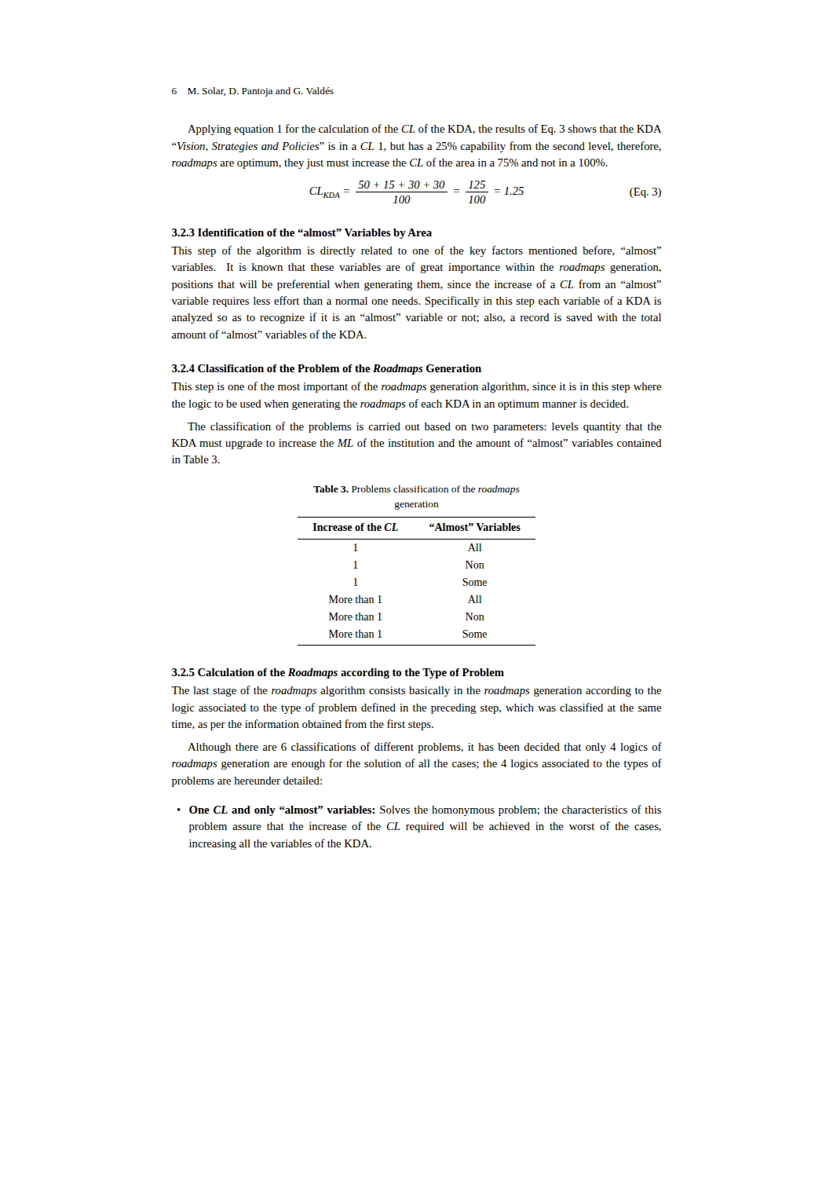6 M. Solar, D. Pantoja and G. Valdés
Applying equation 1 for the calculation of the CL of the KDA, the results of Eq. 3 shows that the KDA “Vision, Strategies and Policies” is in a CL 1, but has a 25% capability from the second level, therefore, roadmaps are optimum, they just must increase the CL of the area in a 75% and not in a 100%.
CLKDA = 50 + 15 + 30 + 30100 = 125100 = 1.25 (Eq. 3)
3.2.3 Identification of the “almost” Variables by Area
This step of the algorithm is directly related to one of the key factors mentioned before, “almost” variables. It is known that these variables are of great importance within the roadmaps generation, positions that will be preferential when generating them, since the increase of a CL from an “almost” variable requires less effort than a normal one needs. Specifically in this step each variable of a KDA is analyzed so as to recognize if it is an “almost” variable or not; also, a record is saved with the total amount of “almost” variables of the KDA.
3.2.4 Classification of the Problem of the Roadmaps Generation
This step is one of the most important of the roadmaps generation algorithm, since it is in this step where the logic to be used when generating the roadmaps of each KDA in an optimum manner is decided.
The classification of the problems is carried out based on two parameters: levels quantity that the KDA must upgrade to increase the ML of the institution and the amount of “almost” variables contained in Table 3.
Table 3. Problems classification of the roadmaps generation
| Increase of the CL | “Almost” Variables |
| --- | --- |
| 1 | All |
| 1 | Non |
| 1 | Some |
| More than 1 | All |
| More than 1 | Non |
| More than 1 | Some |
3.2.5 Calculation of the Roadmaps according to the Type of Problem
The last stage of the roadmaps algorithm consists basically in the roadmaps generation according to the logic associated to the type of problem defined in the preceding step, which was classified at the same time, as per the information obtained from the first steps.
Although there are 6 classifications of different problems, it has been decided that only 4 logics of roadmaps generation are enough for the solution of all the cases; the 4 logics associated to the types of problems are hereunder detailed:
One CL and only “almost” variables: Solves the homonymous problem; the characteristics of this problem assure that the increase of the CL required will be achieved in the worst of the cases, increasing all the variables of the KDA.